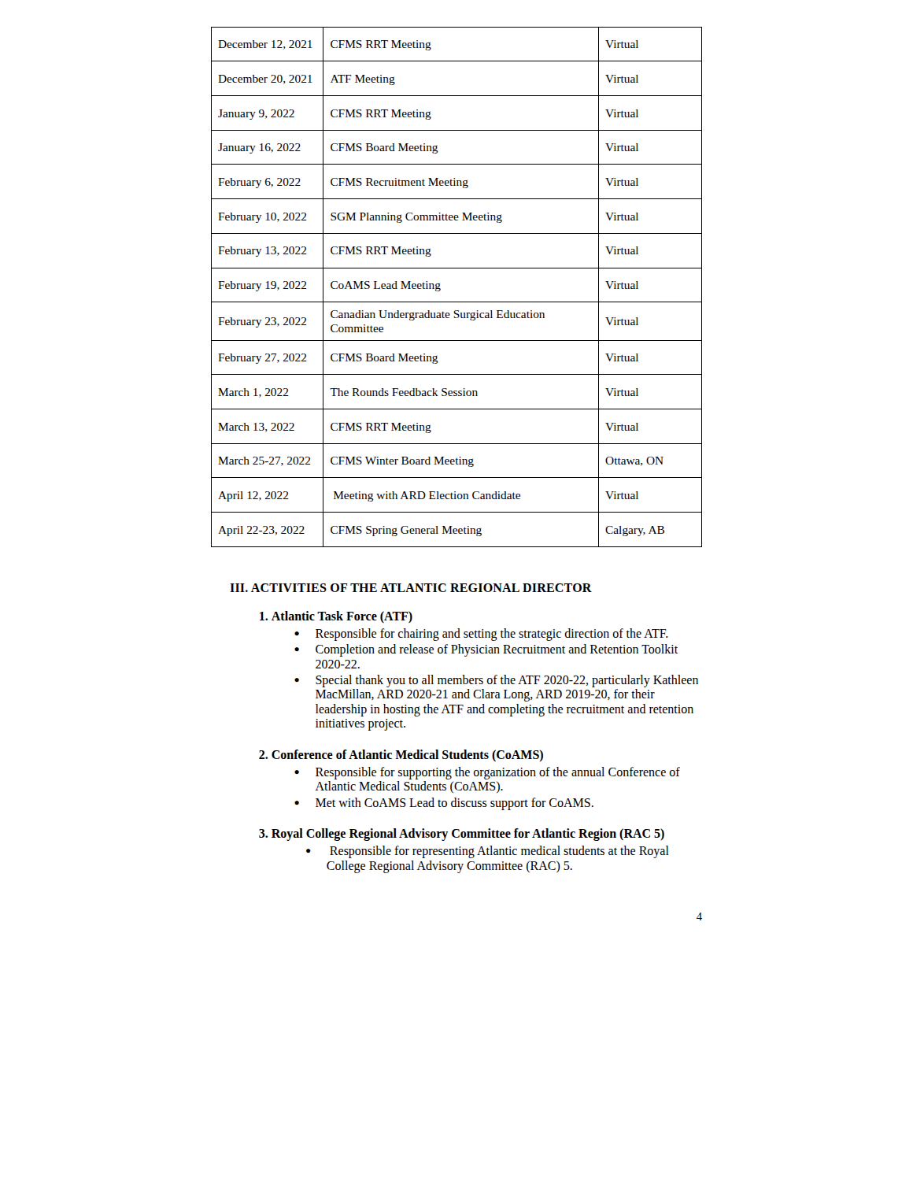| December 12, 2021 | CFMS RRT Meeting | Virtual |
| December 20, 2021 | ATF Meeting | Virtual |
| January 9, 2022 | CFMS RRT Meeting | Virtual |
| January 16, 2022 | CFMS Board Meeting | Virtual |
| February 6, 2022 | CFMS Recruitment Meeting | Virtual |
| February 10, 2022 | SGM Planning Committee Meeting | Virtual |
| February 13, 2022 | CFMS RRT Meeting | Virtual |
| February 19, 2022 | CoAMS Lead Meeting | Virtual |
| February 23, 2022 | Canadian Undergraduate Surgical Education Committee | Virtual |
| February 27, 2022 | CFMS Board Meeting | Virtual |
| March 1, 2022 | The Rounds Feedback Session | Virtual |
| March 13, 2022 | CFMS RRT Meeting | Virtual |
| March 25-27, 2022 | CFMS Winter Board Meeting | Ottawa, ON |
| April 12, 2022 | Meeting with ARD Election Candidate | Virtual |
| April 22-23, 2022 | CFMS Spring General Meeting | Calgary, AB |
III. ACTIVITIES OF THE ATLANTIC REGIONAL DIRECTOR
Atlantic Task Force (ATF)
Responsible for chairing and setting the strategic direction of the ATF.
Completion and release of Physician Recruitment and Retention Toolkit 2020-22.
Special thank you to all members of the ATF 2020-22, particularly Kathleen MacMillan, ARD 2020-21 and Clara Long, ARD 2019-20, for their leadership in hosting the ATF and completing the recruitment and retention initiatives project.
Conference of Atlantic Medical Students (CoAMS)
Responsible for supporting the organization of the annual Conference of Atlantic Medical Students (CoAMS).
Met with CoAMS Lead to discuss support for CoAMS.
Royal College Regional Advisory Committee for Atlantic Region (RAC 5)
Responsible for representing Atlantic medical students at the Royal College Regional Advisory Committee (RAC) 5.
4